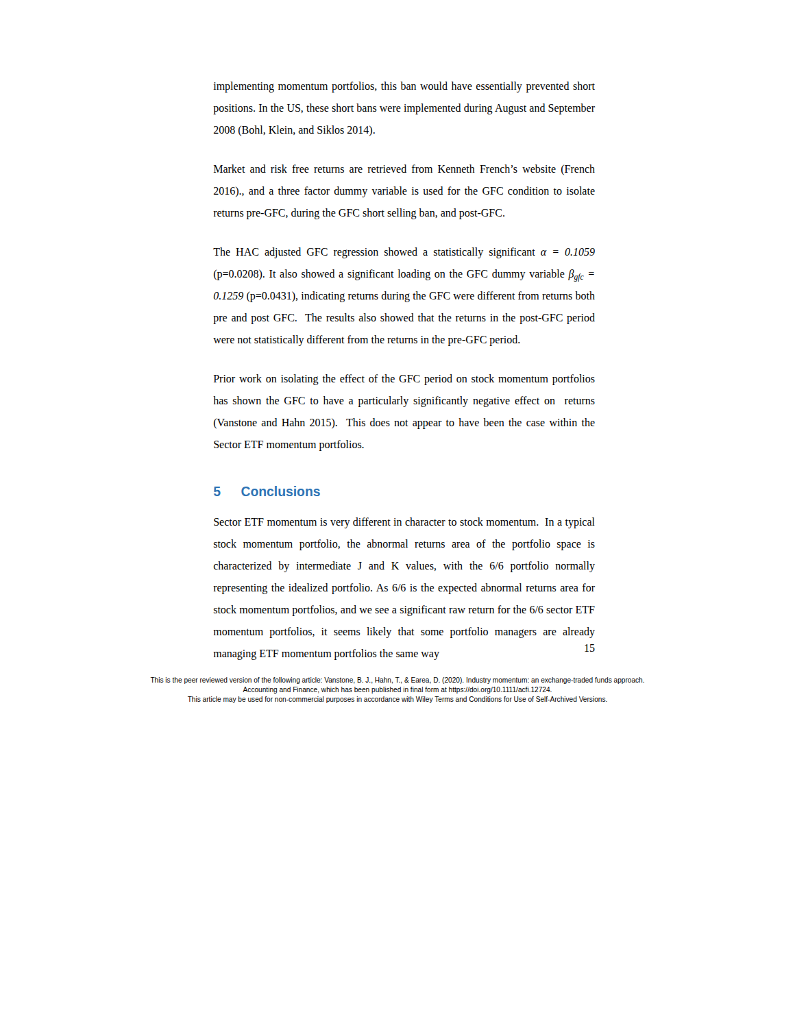implementing momentum portfolios, this ban would have essentially prevented short positions. In the US, these short bans were implemented during August and September 2008 (Bohl, Klein, and Siklos 2014).
Market and risk free returns are retrieved from Kenneth French’s website (French 2016)., and a three factor dummy variable is used for the GFC condition to isolate returns pre-GFC, during the GFC short selling ban, and post-GFC.
The HAC adjusted GFC regression showed a statistically significant α = 0.1059 (p=0.0208). It also showed a significant loading on the GFC dummy variable βgfc = 0.1259 (p=0.0431), indicating returns during the GFC were different from returns both pre and post GFC. The results also showed that the returns in the post-GFC period were not statistically different from the returns in the pre-GFC period.
Prior work on isolating the effect of the GFC period on stock momentum portfolios has shown the GFC to have a particularly significantly negative effect on returns (Vanstone and Hahn 2015). This does not appear to have been the case within the Sector ETF momentum portfolios.
5 Conclusions
Sector ETF momentum is very different in character to stock momentum. In a typical stock momentum portfolio, the abnormal returns area of the portfolio space is characterized by intermediate J and K values, with the 6/6 portfolio normally representing the idealized portfolio. As 6/6 is the expected abnormal returns area for stock momentum portfolios, and we see a significant raw return for the 6/6 sector ETF momentum portfolios, it seems likely that some portfolio managers are already managing ETF momentum portfolios the same way
15
This is the peer reviewed version of the following article: Vanstone, B. J., Hahn, T., & Earea, D. (2020). Industry momentum: an exchange-traded funds approach.
Accounting and Finance, which has been published in final form at https://doi.org/10.1111/acfi.12724.
This article may be used for non-commercial purposes in accordance with Wiley Terms and Conditions for Use of Self-Archived Versions.